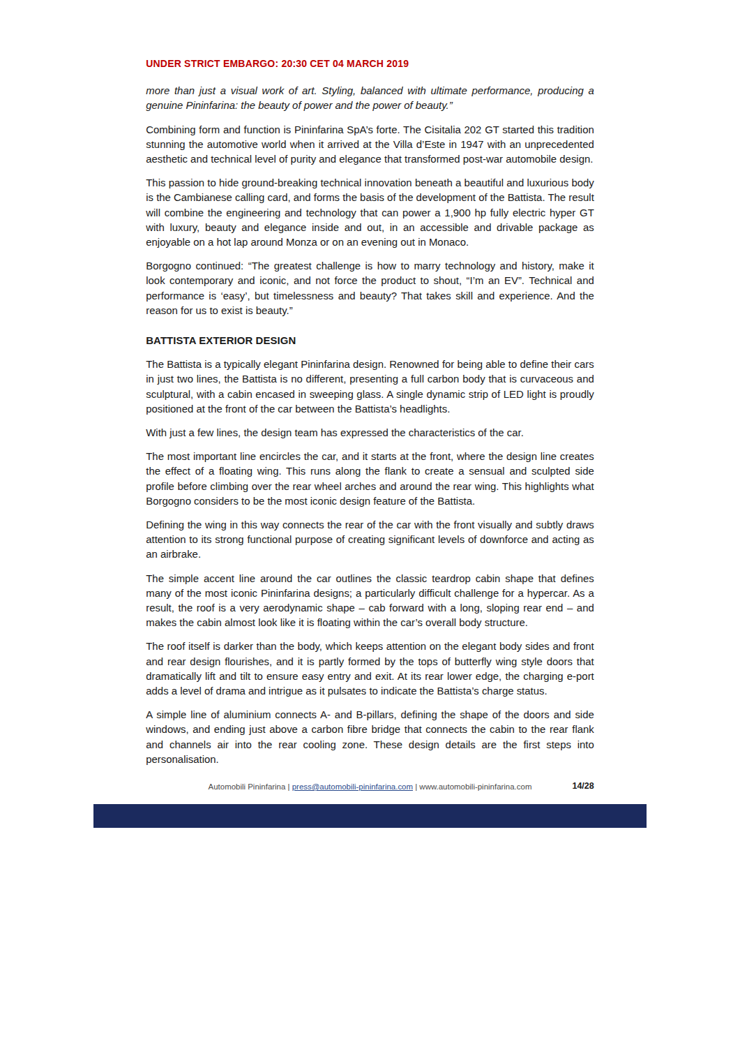UNDER STRICT EMBARGO: 20:30 CET 04 MARCH 2019
more than just a visual work of art. Styling, balanced with ultimate performance, producing a genuine Pininfarina: the beauty of power and the power of beauty.”
Combining form and function is Pininfarina SpA’s forte. The Cisitalia 202 GT started this tradition stunning the automotive world when it arrived at the Villa d’Este in 1947 with an unprecedented aesthetic and technical level of purity and elegance that transformed post-war automobile design.
This passion to hide ground-breaking technical innovation beneath a beautiful and luxurious body is the Cambianese calling card, and forms the basis of the development of the Battista. The result will combine the engineering and technology that can power a 1,900 hp fully electric hyper GT with luxury, beauty and elegance inside and out, in an accessible and drivable package as enjoyable on a hot lap around Monza or on an evening out in Monaco.
Borgogno continued: “The greatest challenge is how to marry technology and history, make it look contemporary and iconic, and not force the product to shout, “I’m an EV”. Technical and performance is ‘easy’, but timelessness and beauty? That takes skill and experience. And the reason for us to exist is beauty.”
BATTISTA EXTERIOR DESIGN
The Battista is a typically elegant Pininfarina design. Renowned for being able to define their cars in just two lines, the Battista is no different, presenting a full carbon body that is curvaceous and sculptural, with a cabin encased in sweeping glass. A single dynamic strip of LED light is proudly positioned at the front of the car between the Battista’s headlights.
With just a few lines, the design team has expressed the characteristics of the car.
The most important line encircles the car, and it starts at the front, where the design line creates the effect of a floating wing. This runs along the flank to create a sensual and sculpted side profile before climbing over the rear wheel arches and around the rear wing. This highlights what Borgogno considers to be the most iconic design feature of the Battista.
Defining the wing in this way connects the rear of the car with the front visually and subtly draws attention to its strong functional purpose of creating significant levels of downforce and acting as an airbrake.
The simple accent line around the car outlines the classic teardrop cabin shape that defines many of the most iconic Pininfarina designs; a particularly difficult challenge for a hypercar. As a result, the roof is a very aerodynamic shape – cab forward with a long, sloping rear end – and makes the cabin almost look like it is floating within the car’s overall body structure.
The roof itself is darker than the body, which keeps attention on the elegant body sides and front and rear design flourishes, and it is partly formed by the tops of butterfly wing style doors that dramatically lift and tilt to ensure easy entry and exit. At its rear lower edge, the charging e-port adds a level of drama and intrigue as it pulsates to indicate the Battista’s charge status.
A simple line of aluminium connects A- and B-pillars, defining the shape of the doors and side windows, and ending just above a carbon fibre bridge that connects the cabin to the rear flank and channels air into the rear cooling zone. These design details are the first steps into personalisation.
Automobili Pininfarina | press@automobili-pininfarina.com | www.automobili-pininfarina.com 14/28